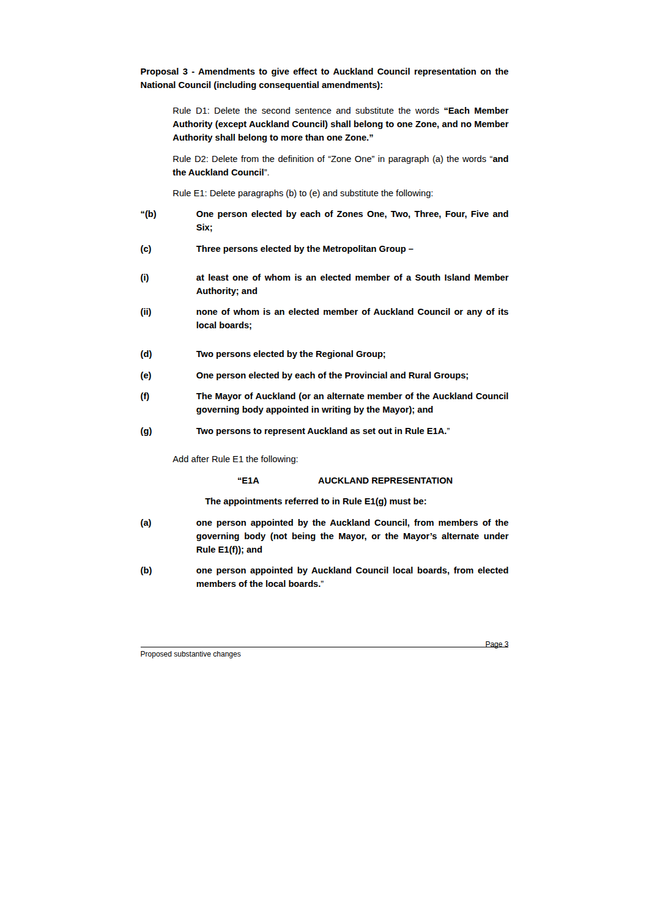Proposal 3 - Amendments to give effect to Auckland Council representation on the National Council (including consequential amendments):
Rule D1: Delete the second sentence and substitute the words “Each Member Authority (except Auckland Council) shall belong to one Zone, and no Member Authority shall belong to more than one Zone.”
Rule D2: Delete from the definition of “Zone One” in paragraph (a) the words “and the Auckland Council”.
Rule E1: Delete paragraphs (b) to (e) and substitute the following:
| “(b) | One person elected by each of Zones One, Two, Three, Four, Five and Six; |
| (c) | Three persons elected by the Metropolitan Group – |
| (i) | at least one of whom is an elected member of a South Island Member Authority; and |
| (ii) | none of whom is an elected member of Auckland Council or any of its local boards; |
| (d) | Two persons elected by the Regional Group; |
| (e) | One person elected by each of the Provincial and Rural Groups; |
| (f) | The Mayor of Auckland (or an alternate member of the Auckland Council governing body appointed in writing by the Mayor); and |
| (g) | Two persons to represent Auckland as set out in Rule E1A. ” |
Add after Rule E1 the following:
“E1AAUCKLAND REPRESENTATION
The appointments referred to in Rule E1(g) must be:
| (a) | one person appointed by the Auckland Council, from members of the governing body (not being the Mayor, or the Mayor’s alternate under Rule E1(f)); and |
| (b) | one person appointed by Auckland Council local boards, from elected members of the local boards. ” |
Page 3
Proposed substantive changes